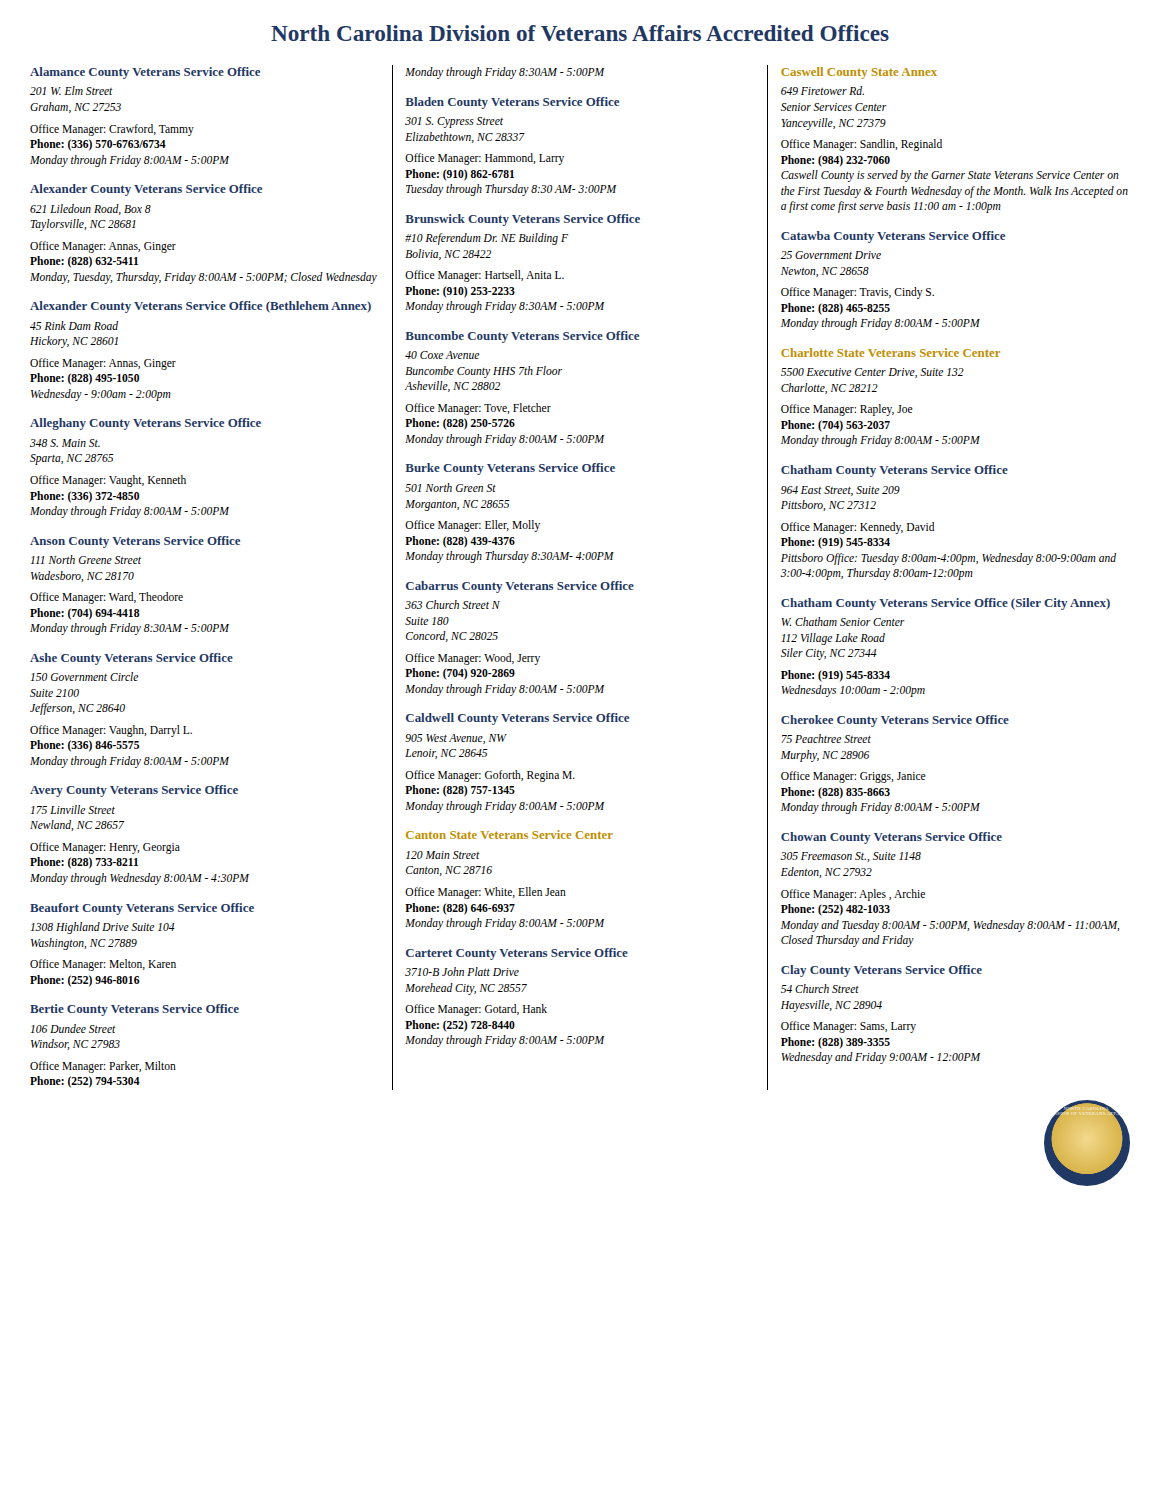North Carolina Division of Veterans Affairs Accredited Offices
Alamance County Veterans Service Office
201 W. Elm Street
Graham, NC 27253
Office Manager: Crawford, Tammy
Phone: (336) 570-6763/6734
Monday through Friday 8:00AM - 5:00PM
Alexander County Veterans Service Office
621 Liledoun Road, Box 8
Taylorsville, NC 28681
Office Manager: Annas, Ginger
Phone: (828) 632-5411
Monday, Tuesday, Thursday, Friday 8:00AM - 5:00PM; Closed Wednesday
Alexander County Veterans Service Office (Bethlehem Annex)
45 Rink Dam Road
Hickory, NC 28601
Office Manager: Annas, Ginger
Phone: (828) 495-1050
Wednesday - 9:00am - 2:00pm
Alleghany County Veterans Service Office
348 S. Main St.
Sparta, NC 28765
Office Manager: Vaught, Kenneth
Phone: (336) 372-4850
Monday through Friday 8:00AM - 5:00PM
Anson County Veterans Service Office
111 North Greene Street
Wadesboro, NC 28170
Office Manager: Ward, Theodore
Phone: (704) 694-4418
Monday through Friday 8:30AM - 5:00PM
Ashe County Veterans Service Office
150 Government Circle
Suite 2100
Jefferson, NC 28640
Office Manager: Vaughn, Darryl L.
Phone: (336) 846-5575
Monday through Friday 8:00AM - 5:00PM
Avery County Veterans Service Office
175 Linville Street
Newland, NC 28657
Office Manager: Henry, Georgia
Phone: (828) 733-8211
Monday through Wednesday 8:00AM - 4:30PM
Beaufort County Veterans Service Office
1308 Highland Drive Suite 104
Washington, NC 27889
Office Manager: Melton, Karen
Phone: (252) 946-8016
Bertie County Veterans Service Office
106 Dundee Street
Windsor, NC 27983
Office Manager: Parker, Milton
Phone: (252) 794-5304
Monday through Friday 8:30AM - 5:00PM
Bladen County Veterans Service Office
301 S. Cypress Street
Elizabethtown, NC 28337
Office Manager: Hammond, Larry
Phone: (910) 862-6781
Tuesday through Thursday 8:30 AM- 3:00PM
Brunswick County Veterans Service Office
#10 Referendum Dr. NE Building F
Bolivia, NC 28422
Office Manager: Hartsell, Anita L.
Phone: (910) 253-2233
Monday through Friday 8:30AM - 5:00PM
Buncombe County Veterans Service Office
40 Coxe Avenue
Buncombe County HHS 7th Floor
Asheville, NC 28802
Office Manager: Tove, Fletcher
Phone: (828) 250-5726
Monday through Friday 8:00AM - 5:00PM
Burke County Veterans Service Office
501 North Green St
Morganton, NC 28655
Office Manager: Eller, Molly
Phone: (828) 439-4376
Monday through Thursday 8:30AM- 4:00PM
Cabarrus County Veterans Service Office
363 Church Street N
Suite 180
Concord, NC 28025
Office Manager: Wood, Jerry
Phone: (704) 920-2869
Monday through Friday 8:00AM - 5:00PM
Caldwell County Veterans Service Office
905 West Avenue, NW
Lenoir, NC 28645
Office Manager: Goforth, Regina M.
Phone: (828) 757-1345
Monday through Friday 8:00AM - 5:00PM
Canton State Veterans Service Center
120 Main Street
Canton, NC 28716
Office Manager: White, Ellen Jean
Phone: (828) 646-6937
Monday through Friday 8:00AM - 5:00PM
Carteret County Veterans Service Office
3710-B John Platt Drive
Morehead City, NC 28557
Office Manager: Gotard, Hank
Phone: (252) 728-8440
Monday through Friday 8:00AM - 5:00PM
Caswell County State Annex
649 Firetower Rd.
Senior Services Center
Yanceyville, NC 27379
Office Manager: Sandlin, Reginald
Phone: (984) 232-7060
Caswell County is served by the Garner State Veterans Service Center on the First Tuesday & Fourth Wednesday of the Month. Walk Ins Accepted on a first come first serve basis 11:00 am - 1:00pm
Catawba County Veterans Service Office
25 Government Drive
Newton, NC 28658
Office Manager: Travis, Cindy S.
Phone: (828) 465-8255
Monday through Friday 8:00AM - 5:00PM
Charlotte State Veterans Service Center
5500 Executive Center Drive, Suite 132
Charlotte, NC 28212
Office Manager: Rapley, Joe
Phone: (704) 563-2037
Monday through Friday 8:00AM - 5:00PM
Chatham County Veterans Service Office
964 East Street, Suite 209
Pittsboro, NC 27312
Office Manager: Kennedy, David
Phone: (919) 545-8334
Pittsboro Office: Tuesday 8:00am-4:00pm, Wednesday 8:00-9:00am and 3:00-4:00pm, Thursday 8:00am-12:00pm
Chatham County Veterans Service Office (Siler City Annex)
W. Chatham Senior Center
112 Village Lake Road
Siler City, NC 27344
Phone: (919) 545-8334
Wednesdays 10:00am - 2:00pm
Cherokee County Veterans Service Office
75 Peachtree Street
Murphy, NC 28906
Office Manager: Griggs, Janice
Phone: (828) 835-8663
Monday through Friday 8:00AM - 5:00PM
Chowan County Veterans Service Office
305 Freemason St., Suite 1148
Edenton, NC 27932
Office Manager: Aples , Archie
Phone: (252) 482-1033
Monday and Tuesday 8:00AM - 5:00PM, Wednesday 8:00AM - 11:00AM, Closed Thursday and Friday
Clay County Veterans Service Office
54 Church Street
Hayesville, NC 28904
Office Manager: Sams, Larry
Phone: (828) 389-3355
Wednesday and Friday 9:00AM - 12:00PM